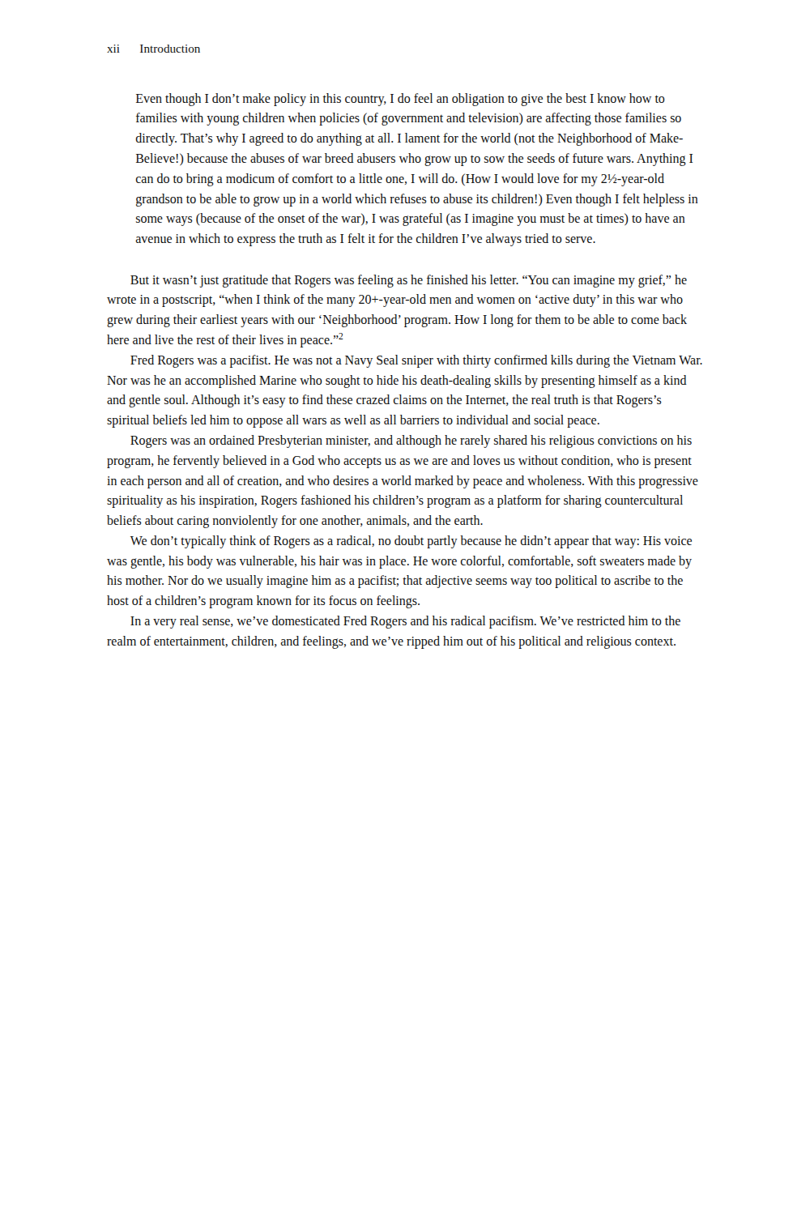xii Introduction
Even though I don’t make policy in this country, I do feel an obligation to give the best I know how to families with young children when policies (of government and television) are affecting those families so directly. That’s why I agreed to do anything at all. I lament for the world (not the Neighborhood of Make-Believe!) because the abuses of war breed abusers who grow up to sow the seeds of future wars. Anything I can do to bring a modicum of comfort to a little one, I will do. (How I would love for my 2½-year-old grandson to be able to grow up in a world which refuses to abuse its children!) Even though I felt helpless in some ways (because of the onset of the war), I was grateful (as I imagine you must be at times) to have an avenue in which to express the truth as I felt it for the children I’ve always tried to serve.
But it wasn’t just gratitude that Rogers was feeling as he finished his letter. “You can imagine my grief,” he wrote in a postscript, “when I think of the many 20+-year-old men and women on ‘active duty’ in this war who grew during their earliest years with our ‘Neighborhood’ program. How I long for them to be able to come back here and live the rest of their lives in peace.”2
Fred Rogers was a pacifist. He was not a Navy Seal sniper with thirty confirmed kills during the Vietnam War. Nor was he an accomplished Marine who sought to hide his death-dealing skills by presenting himself as a kind and gentle soul. Although it’s easy to find these crazed claims on the Internet, the real truth is that Rogers’s spiritual beliefs led him to oppose all wars as well as all barriers to individual and social peace.
Rogers was an ordained Presbyterian minister, and although he rarely shared his religious convictions on his program, he fervently believed in a God who accepts us as we are and loves us without condition, who is present in each person and all of creation, and who desires a world marked by peace and wholeness. With this progressive spirituality as his inspiration, Rogers fashioned his children’s program as a platform for sharing countercultural beliefs about caring nonviolently for one another, animals, and the earth.
We don’t typically think of Rogers as a radical, no doubt partly because he didn’t appear that way: His voice was gentle, his body was vulnerable, his hair was in place. He wore colorful, comfortable, soft sweaters made by his mother. Nor do we usually imagine him as a pacifist; that adjective seems way too political to ascribe to the host of a children’s program known for its focus on feelings.
In a very real sense, we’ve domesticated Fred Rogers and his radical pacifism. We’ve restricted him to the realm of entertainment, children, and feelings, and we’ve ripped him out of his political and religious context.